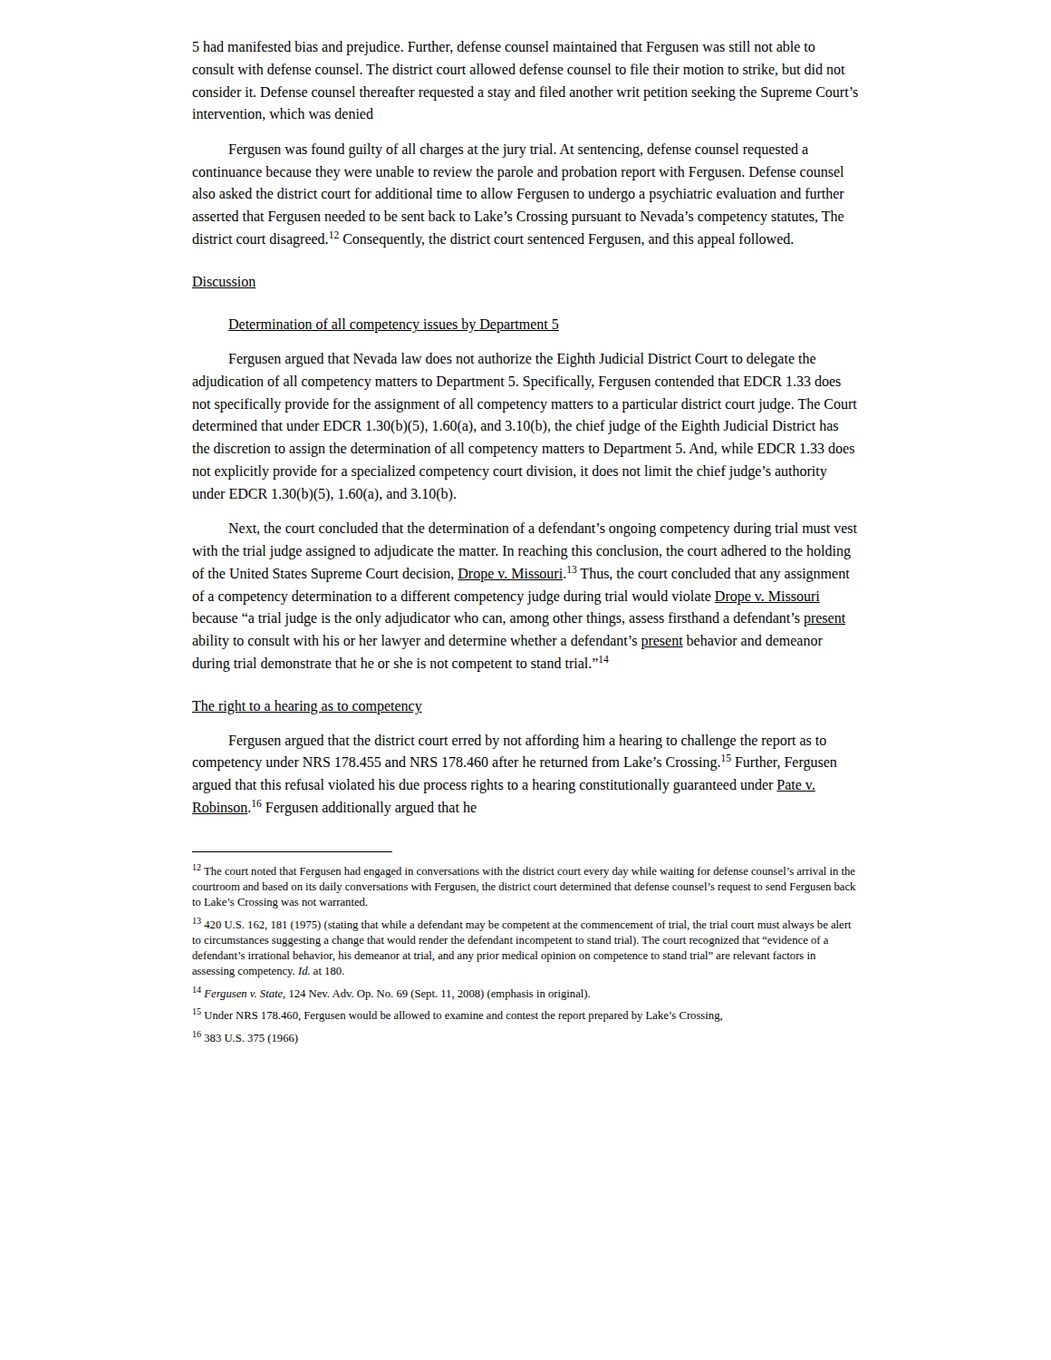5 had manifested bias and prejudice. Further, defense counsel maintained that Fergusen was still not able to consult with defense counsel. The district court allowed defense counsel to file their motion to strike, but did not consider it. Defense counsel thereafter requested a stay and filed another writ petition seeking the Supreme Court’s intervention, which was denied
Fergusen was found guilty of all charges at the jury trial. At sentencing, defense counsel requested a continuance because they were unable to review the parole and probation report with Fergusen. Defense counsel also asked the district court for additional time to allow Fergusen to undergo a psychiatric evaluation and further asserted that Fergusen needed to be sent back to Lake’s Crossing pursuant to Nevada’s competency statutes, The district court disagreed.12 Consequently, the district court sentenced Fergusen, and this appeal followed.
Discussion
Determination of all competency issues by Department 5
Fergusen argued that Nevada law does not authorize the Eighth Judicial District Court to delegate the adjudication of all competency matters to Department 5. Specifically, Fergusen contended that EDCR 1.33 does not specifically provide for the assignment of all competency matters to a particular district court judge. The Court determined that under EDCR 1.30(b)(5), 1.60(a), and 3.10(b), the chief judge of the Eighth Judicial District has the discretion to assign the determination of all competency matters to Department 5. And, while EDCR 1.33 does not explicitly provide for a specialized competency court division, it does not limit the chief judge’s authority under EDCR 1.30(b)(5), 1.60(a), and 3.10(b).
Next, the court concluded that the determination of a defendant’s ongoing competency during trial must vest with the trial judge assigned to adjudicate the matter. In reaching this conclusion, the court adhered to the holding of the United States Supreme Court decision, Drope v. Missouri.13 Thus, the court concluded that any assignment of a competency determination to a different competency judge during trial would violate Drope v. Missouri because “a trial judge is the only adjudicator who can, among other things, assess firsthand a defendant’s present ability to consult with his or her lawyer and determine whether a defendant’s present behavior and demeanor during trial demonstrate that he or she is not competent to stand trial.”14
The right to a hearing as to competency
Fergusen argued that the district court erred by not affording him a hearing to challenge the report as to competency under NRS 178.455 and NRS 178.460 after he returned from Lake’s Crossing.15 Further, Fergusen argued that this refusal violated his due process rights to a hearing constitutionally guaranteed under Pate v. Robinson.16 Fergusen additionally argued that he
12 The court noted that Fergusen had engaged in conversations with the district court every day while waiting for defense counsel’s arrival in the courtroom and based on its daily conversations with Fergusen, the district court determined that defense counsel’s request to send Fergusen back to Lake’s Crossing was not warranted.
13 420 U.S. 162, 181 (1975) (stating that while a defendant may be competent at the commencement of trial, the trial court must always be alert to circumstances suggesting a change that would render the defendant incompetent to stand trial). The court recognized that “evidence of a defendant’s irrational behavior, his demeanor at trial, and any prior medical opinion on competence to stand trial” are relevant factors in assessing competency. Id. at 180.
14 Fergusen v. State, 124 Nev. Adv. Op. No. 69 (Sept. 11, 2008) (emphasis in original).
15 Under NRS 178.460, Fergusen would be allowed to examine and contest the report prepared by Lake’s Crossing,
16 383 U.S. 375 (1966)